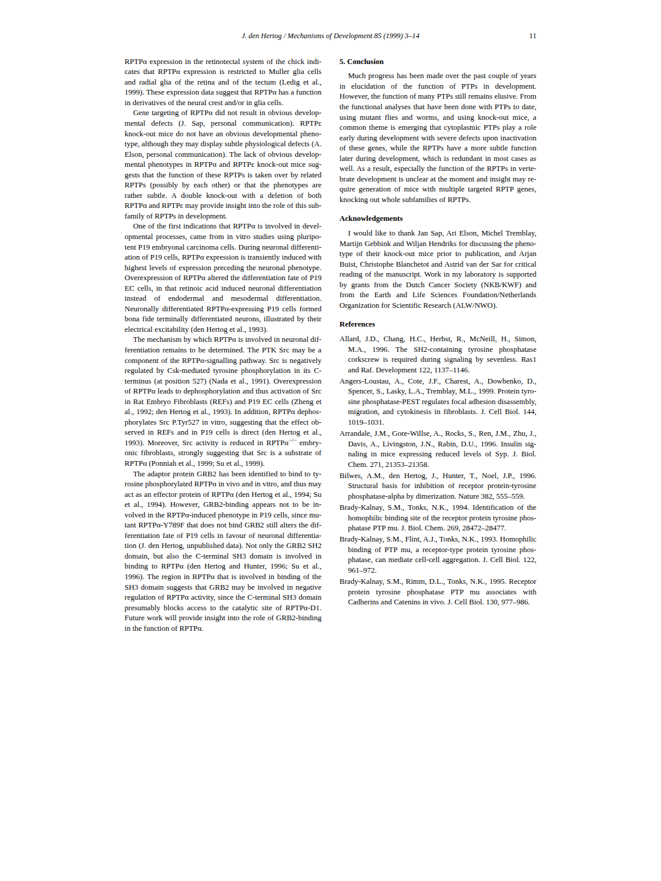J. den Hertog / Mechanisms of Development 85 (1999) 3–14 11
RPTPα expression in the retinotectal system of the chick indicates that RPTPα expression is restricted to Muller glia cells and radial glia of the retina and of the tectum (Ledig et al., 1999). These expression data suggest that RPTPα has a function in derivatives of the neural crest and/or in glia cells.
Gene targeting of RPTPα did not result in obvious developmental defects (J. Sap, personal communication). RPTPε knock-out mice do not have an obvious developmental phenotype, although they may display subtle physiological defects (A. Elson, personal communication). The lack of obvious developmental phenotypes in RPTPα and RPTPε knock-out mice suggests that the function of these RPTPs is taken over by related RPTPs (possibly by each other) or that the phenotypes are rather subtle. A double knock-out with a deletion of both RPTPα and RPTPε may provide insight into the role of this subfamily of RPTPs in development.
One of the first indications that RPTPα is involved in developmental processes, came from in vitro studies using pluripotent P19 embryonal carcinoma cells. During neuronal differentiation of P19 cells, RPTPα expression is transiently induced with highest levels of expression preceding the neuronal phenotype. Overexpression of RPTPα altered the differentiation fate of P19 EC cells, in that retinoic acid induced neuronal differentiation instead of endodermal and mesodermal differentiation. Neuronally differentiated RPTPα-expressing P19 cells formed bona fide terminally differentiated neurons, illustrated by their electrical excitability (den Hertog et al., 1993).
The mechanism by which RPTPα is involved in neuronal differentiation remains to be determined. The PTK Src may be a component of the RPTPα-signalling pathway. Src is negatively regulated by Csk-mediated tyrosine phosphorylation in its C-terminus (at position 527) (Nada et al., 1991). Overexpression of RPTPα leads to dephosphorylation and thus activation of Src in Rat Embryo Fibroblasts (REFs) and P19 EC cells (Zheng et al., 1992; den Hertog et al., 1993). In addition, RPTPα dephosphorylates Src P.Tyr527 in vitro, suggesting that the effect observed in REFs and in P19 cells is direct (den Hertog et al., 1993). Moreover, Src activity is reduced in RPTPα−/− embryonic fibroblasts, strongly suggesting that Src is a substrate of RPTPα (Ponniah et al., 1999; Su et al., 1999).
The adaptor protein GRB2 has been identified to bind to tyrosine phosphorylated RPTPα in vivo and in vitro, and thus may act as an effector protein of RPTPα (den Hertog et al., 1994; Su et al., 1994). However, GRB2-binding appears not to be involved in the RPTPα-induced phenotype in P19 cells, since mutant RPTPα-Y789F that does not bind GRB2 still alters the differentiation fate of P19 cells in favour of neuronal differentiation (J. den Hertog, unpublished data). Not only the GRB2 SH2 domain, but also the C-terminal SH3 domain is involved in binding to RPTPα (den Hertog and Hunter, 1996; Su et al., 1996). The region in RPTPα that is involved in binding of the SH3 domain suggests that GRB2 may be involved in negative regulation of RPTPα activity, since the C-terminal SH3 domain presumably blocks access to the catalytic site of RPTPα-D1. Future work will provide insight into the role of GRB2-binding in the function of RPTPα.
5. Conclusion
Much progress has been made over the past couple of years in elucidation of the function of PTPs in development. However, the function of many PTPs still remains elusive. From the functional analyses that have been done with PTPs to date, using mutant flies and worms, and using knock-out mice, a common theme is emerging that cytoplasmic PTPs play a role early during development with severe defects upon inactivation of these genes, while the RPTPs have a more subtle function later during development, which is redundant in most cases as well. As a result, especially the function of the RPTPs in vertebrate development is unclear at the moment and insight may require generation of mice with multiple targeted RPTP genes, knocking out whole subfamilies of RPTPs.
Acknowledgements
I would like to thank Jan Sap, Ari Elson, Michel Tremblay, Martijn Gebbink and Wiljan Hendriks for discussing the phenotype of their knock-out mice prior to publication, and Arjan Buist, Christophe Blanchetot and Astrid van der Sar for critical reading of the manuscript. Work in my laboratory is supported by grants from the Dutch Cancer Society (NKB/KWF) and from the Earth and Life Sciences Foundation/Netherlands Organization for Scientific Research (ALW/NWO).
References
Allard, J.D., Chang, H.C., Herbst, R., McNeill, H., Simon, M.A., 1996. The SH2-containing tyrosine phosphatase corkscrew is required during signaling by sevenless. Ras1 and Raf. Development 122, 1137–1146.
Angers-Loustau, A., Cote, J.F., Charest, A., Dowbenko, D., Spencer, S., Lasky, L.A., Tremblay, M.L., 1999. Protein tyrosine phosphatase-PEST regulates focal adhesion disassembly, migration, and cytokinesis in fibroblasts. J. Cell Biol. 144, 1019–1031.
Arrandale, J.M., Gore-Willse, A., Rocks, S., Ren, J.M., Zhu, J., Davis, A., Livingston, J.N., Rabin, D.U., 1996. Insulin signaling in mice expressing reduced levels of Syp. J. Biol. Chem. 271, 21353–21358.
Bilwes, A.M., den Hertog, J., Hunter, T., Noel, J.P., 1996. Structural basis for inhibition of receptor protein-tyrosine phosphatase-alpha by dimerization. Nature 382, 555–559.
Brady-Kalnay, S.M., Tonks, N.K., 1994. Identification of the homophilic binding site of the receptor protein tyrosine phosphatase PTP mu. J. Biol. Chem. 269, 28472–28477.
Brady-Kalnay, S.M., Flint, A.J., Tonks, N.K., 1993. Homophilic binding of PTP mu, a receptor-type protein tyrosine phosphatase, can mediate cell-cell aggregation. J. Cell Biol. 122, 961–972.
Brady-Kalnay, S.M., Rimm, D.L., Tonks, N.K., 1995. Receptor protein tyrosine phosphatase PTP mu associates with Cadherins and Catenins in vivo. J. Cell Biol. 130, 977–986.